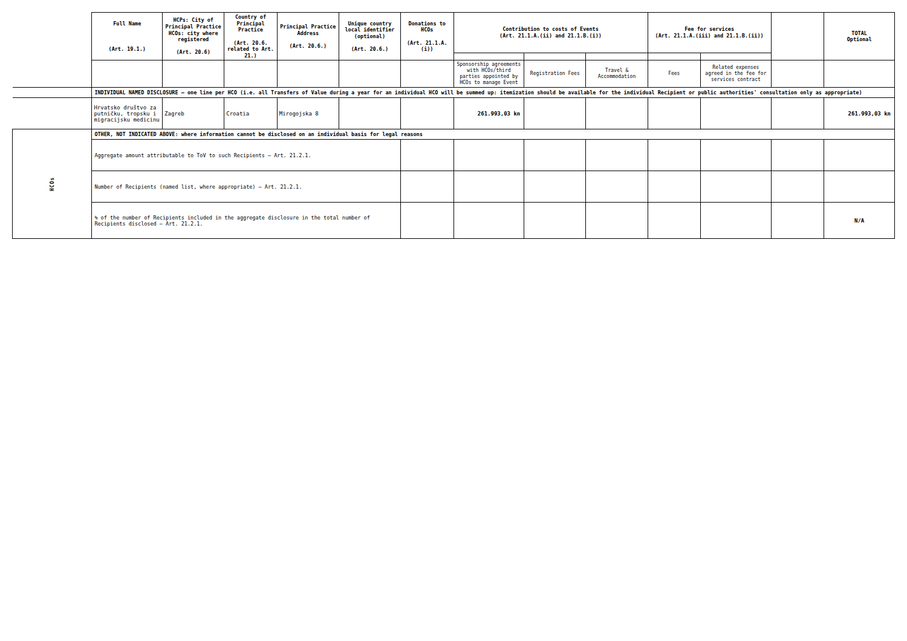| | Full Name (Art. 19.1.) | HCPs: City of Principal Practice HCOs: city where registered (Art. 20.6) | Country of Principal Practice (Art. 20.6. related to Art. 21.) | Principal Practice Address (Art. 20.6.) | Unique country local identifier (optional) (Art. 20.6.) | Donations to HCOs (Art. 21.1.A.(i)) | Contribution to costs of Events (Art. 21.1.A.(ii) and 21.1.B.(i)) | Fee for services (Art. 21.1.A.(iii) and 21.1.B.(ii)) | | TOTAL Optional |
| | | | | | | Sponsorship agreements with HCOs/third parties appointed by HCOs to manage Event | Registration Fees | Travel & Accommodation | Fees | Related expenses agreed in the fee for services contract | | |
| | INDIVIDUAL NAMED DISCLOSURE – one line per HCO (i.e. all Transfers of Value during a year for an individual HCO will be summed up: itemization should be available for the individual Recipient or public authorities' consultation only as appropriate) |
| | Hrvatsko društvo za putničku, tropsku i migracijsku medicinu | Zagreb | Croatia | Mirogojska 8 | | | 261.993,03 kn | | | | | | 261.993,03 kn |
| HCOs | OTHER, NOT INDICATED ABOVE: where information cannot be disclosed on an individual basis for legal reasons |
| Aggregate amount attributable to ToV to such Recipients – Art. 21.2.1. | | | | | | | | |
| Number of Recipients (named list, where appropriate) – Art. 21.2.1. | | | | | | | | |
| % of the number of Recipients included in the aggregate disclosure in the total number of Recipients disclosed – Art. 21.2.1. | | | | | | | | N/A |